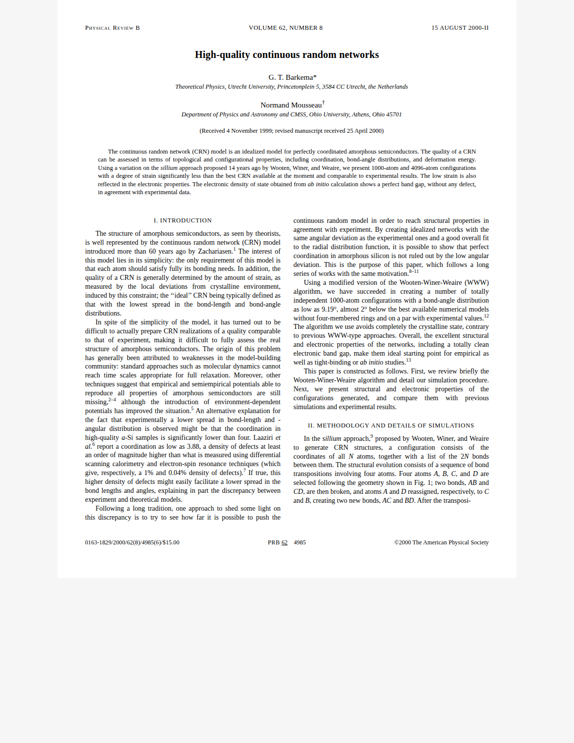Physical Review B VOLUME 62, NUMBER 8 15 AUGUST 2000-II
High-quality continuous random networks
G. T. Barkema*
Theoretical Physics, Utrecht University, Princetonplein 5, 3584 CC Utrecht, the Netherlands
Normand Mousseau†
Department of Physics and Astronomy and CMSS, Ohio University, Athens, Ohio 45701
(Received 4 November 1999; revised manuscript received 25 April 2000)
The continuous random network (CRN) model is an idealized model for perfectly coordinated amorphous semiconductors. The quality of a CRN can be assessed in terms of topological and configurational properties, including coordination, bond-angle distributions, and deformation energy. Using a variation on the sillium approach proposed 14 years ago by Wooten, Winer, and Weaire, we present 1000-atom and 4096-atom configurations with a degree of strain significantly less than the best CRN available at the moment and comparable to experimental results. The low strain is also reflected in the electronic properties. The electronic density of state obtained from ab initio calculation shows a perfect band gap, without any defect, in agreement with experimental data.
I. INTRODUCTION
The structure of amorphous semiconductors, as seen by theorists, is well represented by the continuous random network (CRN) model introduced more than 60 years ago by Zachariasen.1 The interest of this model lies in its simplicity: the only requirement of this model is that each atom should satisfy fully its bonding needs. In addition, the quality of a CRN is generally determined by the amount of strain, as measured by the local deviations from crystalline environment, induced by this constraint; the ‘‘ideal’’ CRN being typically defined as that with the lowest spread in the bond-length and bond-angle distributions.
In spite of the simplicity of the model, it has turned out to be difficult to actually prepare CRN realizations of a quality comparable to that of experiment, making it difficult to fully assess the real structure of amorphous semiconductors. The origin of this problem has generally been attributed to weaknesses in the model-building community: standard approaches such as molecular dynamics cannot reach time scales appropriate for full relaxation. Moreover, other techniques suggest that empirical and semiempirical potentials able to reproduce all properties of amorphous semiconductors are still missing,2–4 although the introduction of environment-dependent potentials has improved the situation.5 An alternative explanation for the fact that experimentally a lower spread in bond-length and -angular distribution is observed might be that the coordination in high-quality a-Si samples is significantly lower than four. Laaziri et al.6 report a coordination as low as 3.88, a density of defects at least an order of magnitude higher than what is measured using differential scanning calorimetry and electron-spin resonance techniques (which give, respectively, a 1% and 0.04% density of defects).7 If true, this higher density of defects might easily facilitate a lower spread in the bond lengths and angles, explaining in part the discrepancy between experiment and theoretical models.
Following a long tradition, one approach to shed some light on this discrepancy is to try to see how far it is possible to push the continuous random model in order to reach structural properties in agreement with experiment. By creating idealized networks with the same angular deviation as the experimental ones and a good overall fit to the radial distribution function, it is possible to show that perfect coordination in amorphous silicon is not ruled out by the low angular deviation. This is the purpose of this paper, which follows a long series of works with the same motivation.8–11
Using a modified version of the Wooten-Winer-Weaire (WWW) algorithm, we have succeeded in creating a number of totally independent 1000-atom configurations with a bond-angle distribution as low as 9.19°, almost 2° below the best available numerical models without four-membered rings and on a par with experimental values.12 The algorithm we use avoids completely the crystalline state, contrary to previous WWW-type approaches. Overall, the excellent structural and electronic properties of the networks, including a totally clean electronic band gap, make them ideal starting point for empirical as well as tight-binding or ab initio studies.13
This paper is constructed as follows. First, we review briefly the Wooten-Winer-Weaire algorithm and detail our simulation procedure. Next, we present structural and electronic properties of the configurations generated, and compare them with previous simulations and experimental results.
II. METHODOLOGY AND DETAILS OF SIMULATIONS
In the sillium approach,9 proposed by Wooten, Winer, and Weaire to generate CRN structures, a configuration consists of the coordinates of all N atoms, together with a list of the 2N bonds between them. The structural evolution consists of a sequence of bond transpositions involving four atoms. Four atoms A, B, C, and D are selected following the geometry shown in Fig. 1; two bonds, AB and CD, are then broken, and atoms A and D reassigned, respectively, to C and B, creating two new bonds, AC and BD. After the transposi-
0163-1829/2000/62(8)/4985(6)/$15.00 PRB 62 4985 ©2000 The American Physical Society